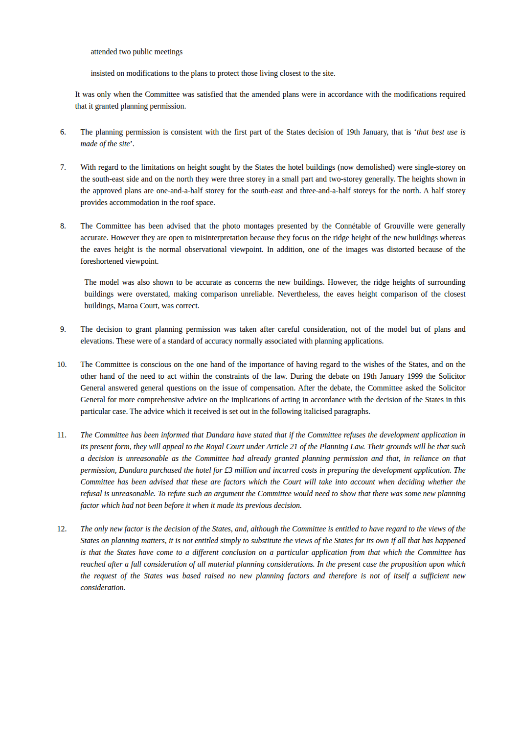attended two public meetings
insisted on modifications to the plans to protect those living closest to the site.
It was only when the Committee was satisfied that the amended plans were in accordance with the modifications required that it granted planning permission.
The planning permission is consistent with the first part of the States decision of 19th January, that is ‘that best use is made of the site’.
With regard to the limitations on height sought by the States the hotel buildings (now demolished) were single-storey on the south-east side and on the north they were three storey in a small part and two-storey generally. The heights shown in the approved plans are one-and-a-half storey for the south-east and three-and-a-half storeys for the north. A half storey provides accommodation in the roof space.
The Committee has been advised that the photo montages presented by the Connétable of Grouville were generally accurate. However they are open to misinterpretation because they focus on the ridge height of the new buildings whereas the eaves height is the normal observational viewpoint. In addition, one of the images was distorted because of the foreshortened viewpoint.
The model was also shown to be accurate as concerns the new buildings. However, the ridge heights of surrounding buildings were overstated, making comparison unreliable. Nevertheless, the eaves height comparison of the closest buildings, Maroa Court, was correct.
The decision to grant planning permission was taken after careful consideration, not of the model but of plans and elevations. These were of a standard of accuracy normally associated with planning applications.
The Committee is conscious on the one hand of the importance of having regard to the wishes of the States, and on the other hand of the need to act within the constraints of the law. During the debate on 19th January 1999 the Solicitor General answered general questions on the issue of compensation. After the debate, the Committee asked the Solicitor General for more comprehensive advice on the implications of acting in accordance with the decision of the States in this particular case. The advice which it received is set out in the following italicised paragraphs.
The Committee has been informed that Dandara have stated that if the Committee refuses the development application in its present form, they will appeal to the Royal Court under Article 21 of the Planning Law. Their grounds will be that such a decision is unreasonable as the Committee had already granted planning permission and that, in reliance on that permission, Dandara purchased the hotel for £3 million and incurred costs in preparing the development application. The Committee has been advised that these are factors which the Court will take into account when deciding whether the refusal is unreasonable. To refute such an argument the Committee would need to show that there was some new planning factor which had not been before it when it made its previous decision.
The only new factor is the decision of the States, and, although the Committee is entitled to have regard to the views of the States on planning matters, it is not entitled simply to substitute the views of the States for its own if all that has happened is that the States have come to a different conclusion on a particular application from that which the Committee has reached after a full consideration of all material planning considerations. In the present case the proposition upon which the request of the States was based raised no new planning factors and therefore is not of itself a sufficient new consideration.